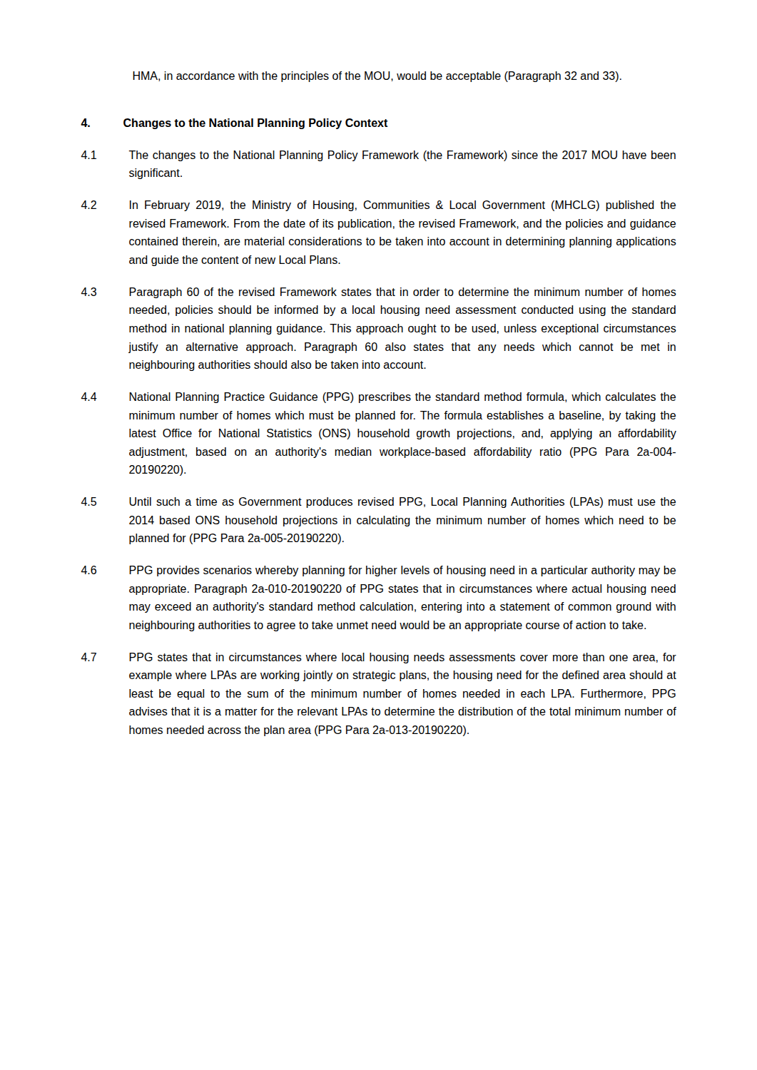HMA, in accordance with the principles of the MOU, would be acceptable (Paragraph 32 and 33).
4. Changes to the National Planning Policy Context
4.1 The changes to the National Planning Policy Framework (the Framework) since the 2017 MOU have been significant.
4.2 In February 2019, the Ministry of Housing, Communities & Local Government (MHCLG) published the revised Framework. From the date of its publication, the revised Framework, and the policies and guidance contained therein, are material considerations to be taken into account in determining planning applications and guide the content of new Local Plans.
4.3 Paragraph 60 of the revised Framework states that in order to determine the minimum number of homes needed, policies should be informed by a local housing need assessment conducted using the standard method in national planning guidance. This approach ought to be used, unless exceptional circumstances justify an alternative approach. Paragraph 60 also states that any needs which cannot be met in neighbouring authorities should also be taken into account.
4.4 National Planning Practice Guidance (PPG) prescribes the standard method formula, which calculates the minimum number of homes which must be planned for. The formula establishes a baseline, by taking the latest Office for National Statistics (ONS) household growth projections, and, applying an affordability adjustment, based on an authority's median workplace-based affordability ratio (PPG Para 2a-004-20190220).
4.5 Until such a time as Government produces revised PPG, Local Planning Authorities (LPAs) must use the 2014 based ONS household projections in calculating the minimum number of homes which need to be planned for (PPG Para 2a-005-20190220).
4.6 PPG provides scenarios whereby planning for higher levels of housing need in a particular authority may be appropriate. Paragraph 2a-010-20190220 of PPG states that in circumstances where actual housing need may exceed an authority's standard method calculation, entering into a statement of common ground with neighbouring authorities to agree to take unmet need would be an appropriate course of action to take.
4.7 PPG states that in circumstances where local housing needs assessments cover more than one area, for example where LPAs are working jointly on strategic plans, the housing need for the defined area should at least be equal to the sum of the minimum number of homes needed in each LPA. Furthermore, PPG advises that it is a matter for the relevant LPAs to determine the distribution of the total minimum number of homes needed across the plan area (PPG Para 2a-013-20190220).